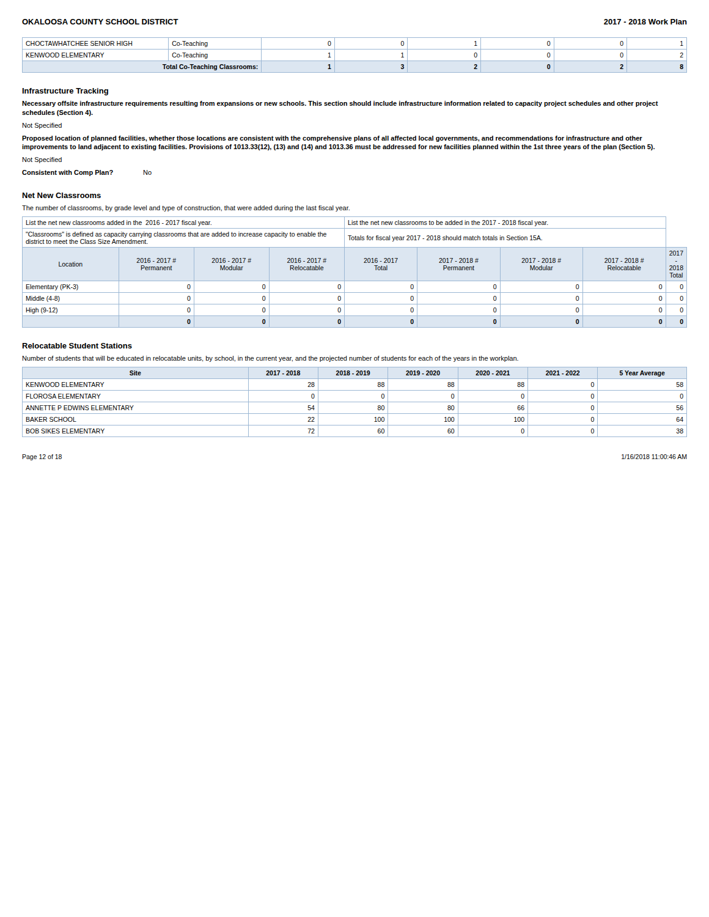OKALOOSA COUNTY SCHOOL DISTRICT 2017 - 2018 Work Plan
| CHOCTAWHATCHEE SENIOR HIGH | Co-Teaching | 0 | 0 | 1 | 0 | 0 | 1 |
| KENWOOD ELEMENTARY | Co-Teaching | 1 | 1 | 0 | 0 | 0 | 2 |
| Total Co-Teaching Classrooms: | 1 | 3 | 2 | 0 | 2 | 8 |
Infrastructure Tracking
Necessary offsite infrastructure requirements resulting from expansions or new schools. This section should include infrastructure information related to capacity project schedules and other project schedules (Section 4).
Not Specified
Proposed location of planned facilities, whether those locations are consistent with the comprehensive plans of all affected local governments, and recommendations for infrastructure and other improvements to land adjacent to existing facilities. Provisions of 1013.33(12), (13) and (14) and 1013.36 must be addressed for new facilities planned within the 1st three years of the plan (Section 5).
Not Specified
Consistent with Comp Plan? No
Net New Classrooms
The number of classrooms, by grade level and type of construction, that were added during the last fiscal year.
| List the net new classrooms added in the 2016 - 2017 fiscal year. | List the net new classrooms to be added in the 2017 - 2018 fiscal year. |
| "Classrooms" is defined as capacity carrying classrooms that are added to increase capacity to enable the district to meet the Class Size Amendment. | Totals for fiscal year 2017 - 2018 should match totals in Section 15A. |
| Location | 2016 - 2017 # Permanent | 2016 - 2017 # Modular | 2016 - 2017 # Relocatable | 2016 - 2017 Total | 2017 - 2018 # Permanent | 2017 - 2018 # Modular | 2017 - 2018 # Relocatable | 2017 - 2018 Total |
| Elementary (PK-3) | 0 | 0 | 0 | 0 | 0 | 0 | 0 | 0 |
| Middle (4-8) | 0 | 0 | 0 | 0 | 0 | 0 | 0 | 0 |
| High (9-12) | 0 | 0 | 0 | 0 | 0 | 0 | 0 | 0 |
| | 0 | 0 | 0 | 0 | 0 | 0 | 0 | 0 |
Relocatable Student Stations
Number of students that will be educated in relocatable units, by school, in the current year, and the projected number of students for each of the years in the workplan.
| Site | 2017 - 2018 | 2018 - 2019 | 2019 - 2020 | 2020 - 2021 | 2021 - 2022 | 5 Year Average |
| --- | --- | --- | --- | --- | --- | --- |
| KENWOOD ELEMENTARY | 28 | 88 | 88 | 88 | 0 | 58 |
| FLOROSA ELEMENTARY | 0 | 0 | 0 | 0 | 0 | 0 |
| ANNETTE P EDWINS ELEMENTARY | 54 | 80 | 80 | 66 | 0 | 56 |
| BAKER SCHOOL | 22 | 100 | 100 | 100 | 0 | 64 |
| BOB SIKES ELEMENTARY | 72 | 60 | 60 | 0 | 0 | 38 |
Page 12 of 18 1/16/2018 11:00:46 AM